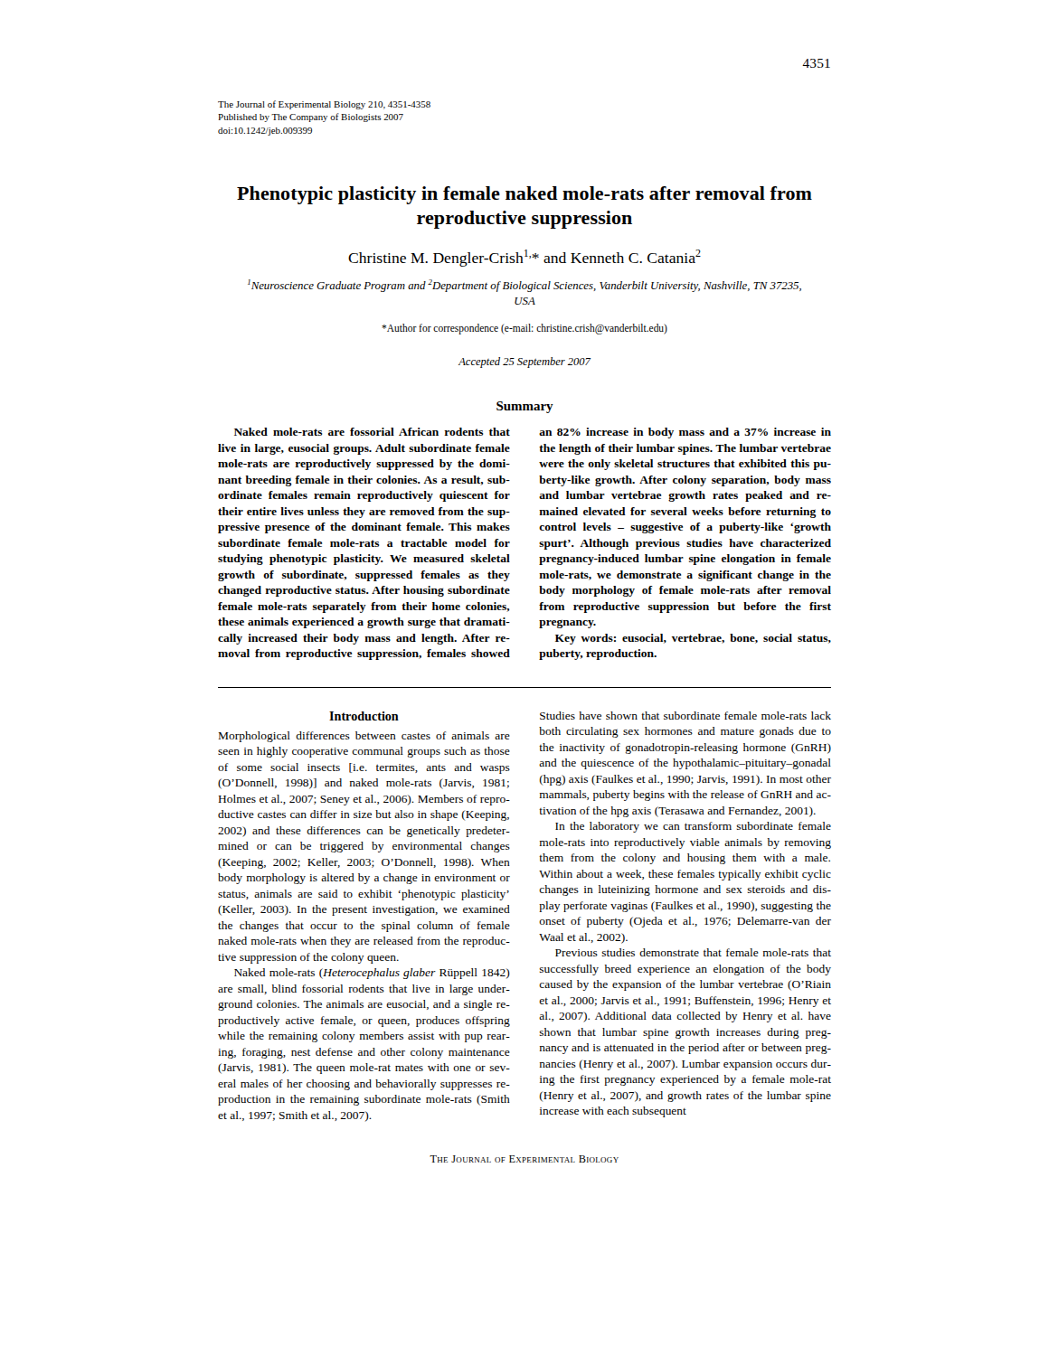4351
The Journal of Experimental Biology 210, 4351-4358
Published by The Company of Biologists 2007
doi:10.1242/jeb.009399
Phenotypic plasticity in female naked mole-rats after removal from reproductive suppression
Christine M. Dengler-Crish1,* and Kenneth C. Catania2
1Neuroscience Graduate Program and 2Department of Biological Sciences, Vanderbilt University, Nashville, TN 37235,
USA
*Author for correspondence (e-mail: christine.crish@vanderbilt.edu)
Accepted 25 September 2007
Summary
Naked mole-rats are fossorial African rodents that live in large, eusocial groups. Adult subordinate female mole-rats are reproductively suppressed by the dominant breeding female in their colonies. As a result, subordinate females remain reproductively quiescent for their entire lives unless they are removed from the suppressive presence of the dominant female. This makes subordinate female mole-rats a tractable model for studying phenotypic plasticity. We measured skeletal growth of subordinate, suppressed females as they changed reproductive status. After housing subordinate female mole-rats separately from their home colonies, these animals experienced a growth surge that dramatically increased their body mass and length. After removal from reproductive suppression, females showed an 82% increase in body mass and a 37% increase in the length of their lumbar spines. The lumbar vertebrae were the only skeletal structures that exhibited this puberty-like growth. After colony separation, body mass and lumbar vertebrae growth rates peaked and remained elevated for several weeks before returning to control levels – suggestive of a puberty-like ‘growth spurt’. Although previous studies have characterized pregnancy-induced lumbar spine elongation in female mole-rats, we demonstrate a significant change in the body morphology of female mole-rats after removal from reproductive suppression but before the first pregnancy.
Key words: eusocial, vertebrae, bone, social status, puberty, reproduction.
Introduction
Morphological differences between castes of animals are seen in highly cooperative communal groups such as those of some social insects [i.e. termites, ants and wasps (O’Donnell, 1998)] and naked mole-rats (Jarvis, 1981; Holmes et al., 2007; Seney et al., 2006). Members of reproductive castes can differ in size but also in shape (Keeping, 2002) and these differences can be genetically predetermined or can be triggered by environmental changes (Keeping, 2002; Keller, 2003; O’Donnell, 1998). When body morphology is altered by a change in environment or status, animals are said to exhibit ‘phenotypic plasticity’ (Keller, 2003). In the present investigation, we examined the changes that occur to the spinal column of female naked mole-rats when they are released from the reproductive suppression of the colony queen.
Naked mole-rats (Heterocephalus glaber Rüppell 1842) are small, blind fossorial rodents that live in large underground colonies. The animals are eusocial, and a single reproductively active female, or queen, produces offspring while the remaining colony members assist with pup rearing, foraging, nest defense and other colony maintenance (Jarvis, 1981). The queen mole-rat mates with one or several males of her choosing and behaviorally suppresses reproduction in the remaining subordinate mole-rats (Smith et al., 1997; Smith et al., 2007).
Studies have shown that subordinate female mole-rats lack both circulating sex hormones and mature gonads due to the inactivity of gonadotropin-releasing hormone (GnRH) and the quiescence of the hypothalamic–pituitary–gonadal (hpg) axis (Faulkes et al., 1990; Jarvis, 1991). In most other mammals, puberty begins with the release of GnRH and activation of the hpg axis (Terasawa and Fernandez, 2001).
In the laboratory we can transform subordinate female mole-rats into reproductively viable animals by removing them from the colony and housing them with a male. Within about a week, these females typically exhibit cyclic changes in luteinizing hormone and sex steroids and display perforate vaginas (Faulkes et al., 1990), suggesting the onset of puberty (Ojeda et al., 1976; Delemarre-van der Waal et al., 2002).
Previous studies demonstrate that female mole-rats that successfully breed experience an elongation of the body caused by the expansion of the lumbar vertebrae (O’Riain et al., 2000; Jarvis et al., 1991; Buffenstein, 1996; Henry et al., 2007). Additional data collected by Henry et al. have shown that lumbar spine growth increases during pregnancy and is attenuated in the period after or between pregnancies (Henry et al., 2007). Lumbar expansion occurs during the first pregnancy experienced by a female mole-rat (Henry et al., 2007), and growth rates of the lumbar spine increase with each subsequent
The Journal of Experimental Biology